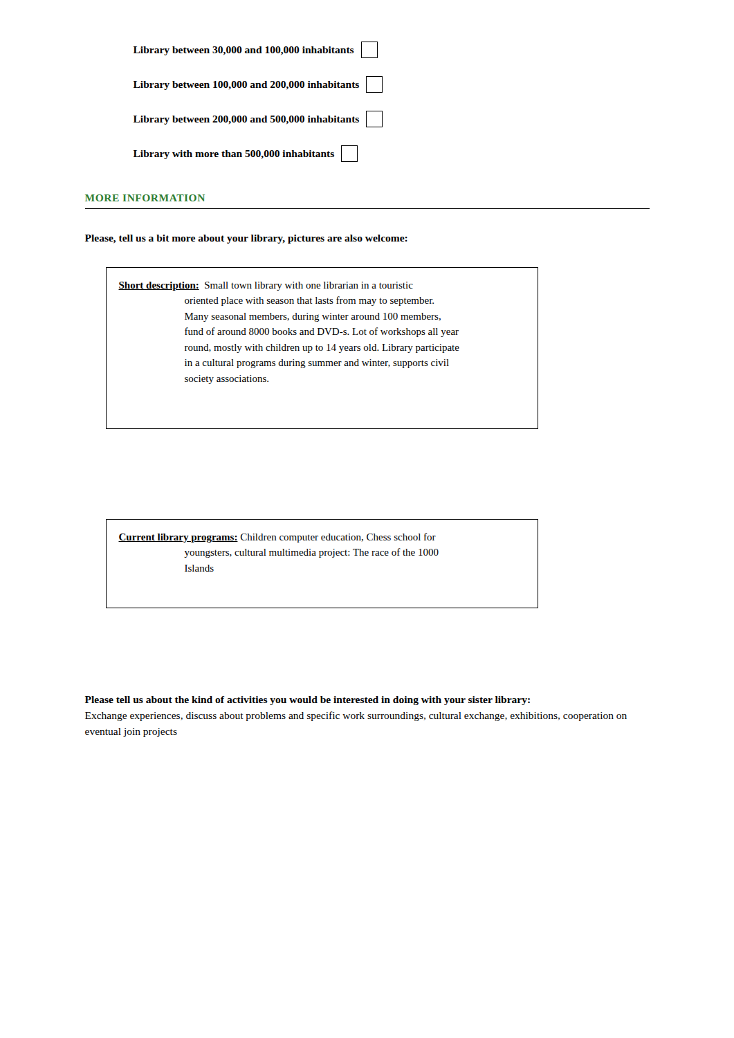Library between 30,000 and 100,000 inhabitants
Library between 100,000 and 200,000 inhabitants
Library between 200,000 and 500,000 inhabitants
Library with more than 500,000 inhabitants
MORE INFORMATION
Please, tell us a bit more about your library, pictures are also welcome:
Short description: Small town library with one librarian in a touristic oriented place with season that lasts from may to september. Many seasonal members, during winter around 100 members, fund of around 8000 books and DVD-s. Lot of workshops all year round, mostly with children up to 14 years old. Library participate in a cultural programs during summer and winter, supports civil society associations.
Current library programs: Children computer education, Chess school for youngsters, cultural multimedia project: The race of the 1000 Islands
Please tell us about the kind of activities you would be interested in doing with your sister library:
Exchange experiences, discuss about problems and specific work surroundings, cultural exchange, exhibitions, cooperation on eventual join projects